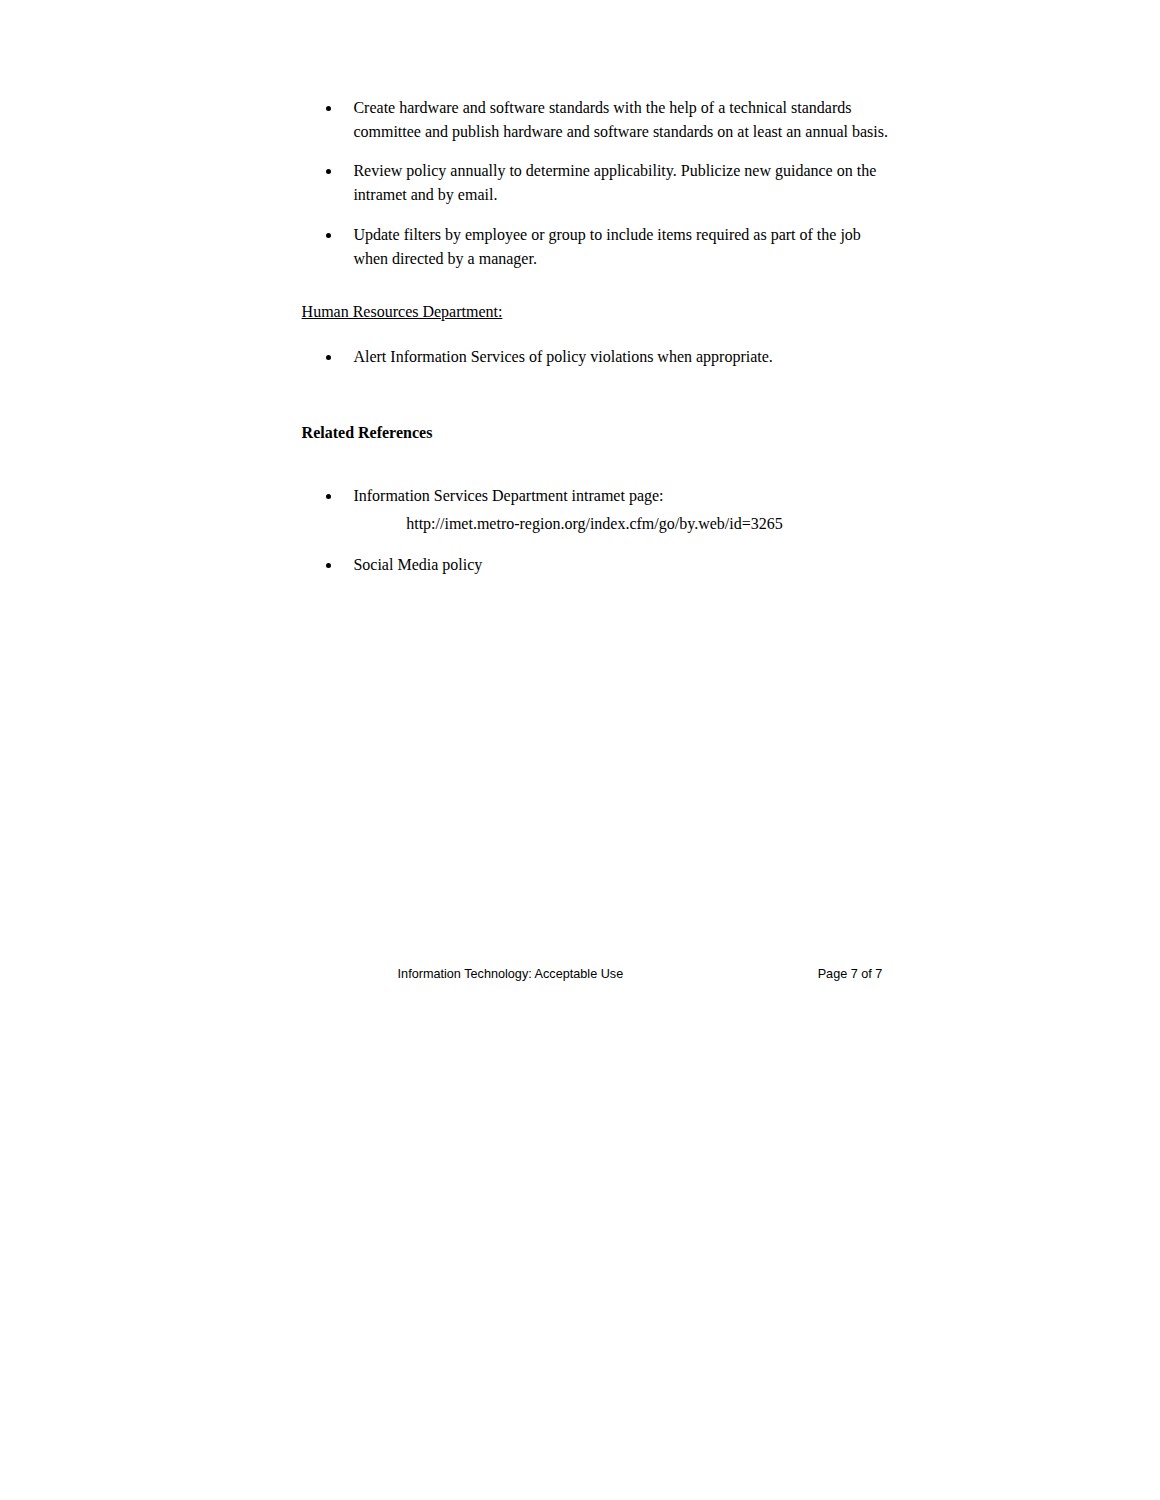Create hardware and software standards with the help of a technical standards committee and publish hardware and software standards on at least an annual basis.
Review policy annually to determine applicability. Publicize new guidance on the intramet and by email.
Update filters by employee or group to include items required as part of the job when directed by a manager.
Human Resources Department:
Alert Information Services of policy violations when appropriate.
Related References
Information Services Department intramet page:
http://imet.metro-region.org/index.cfm/go/by.web/id=3265
Social Media policy
Information Technology: Acceptable Use
Page 7 of 7